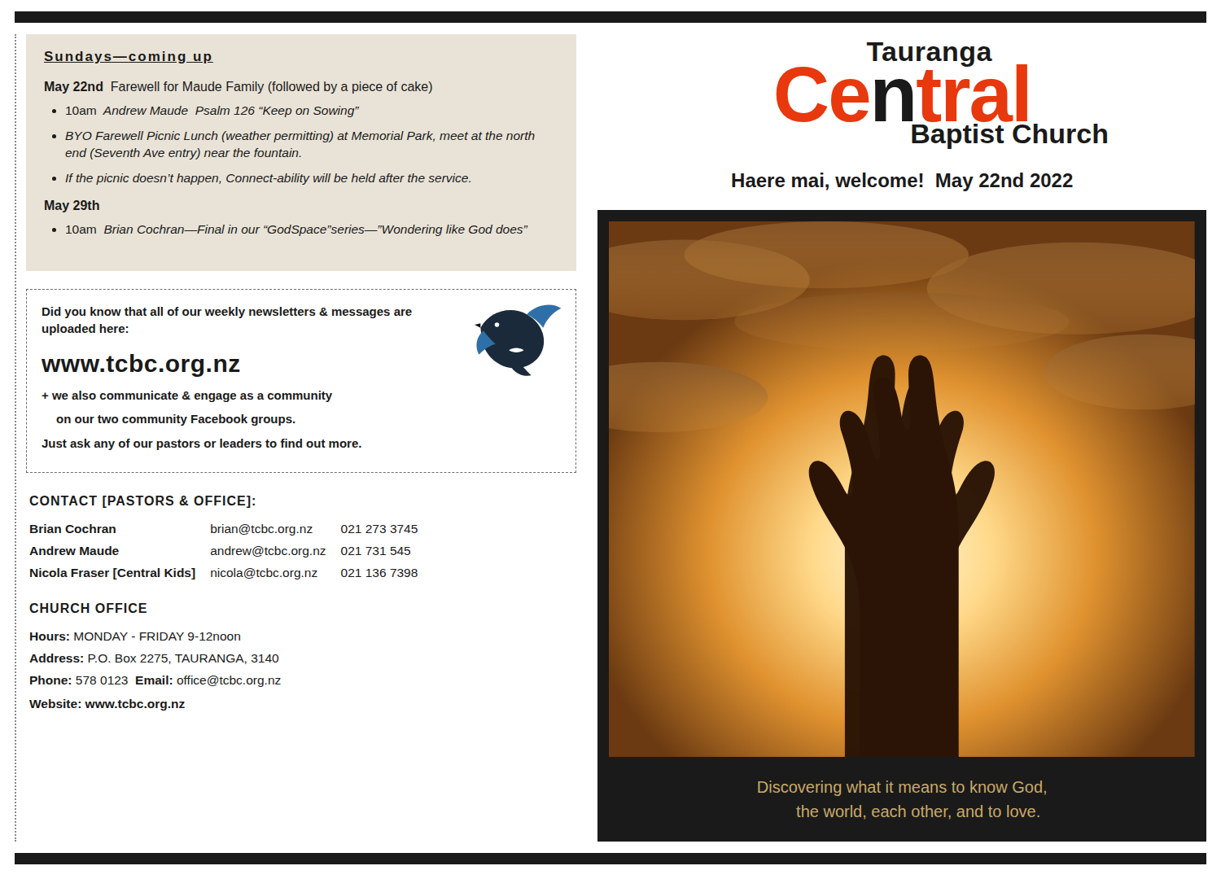Sundays—coming up
May 22nd Farewell for Maude Family (followed by a piece of cake)
10am Andrew Maude Psalm 126 “Keep on Sowing”
BYO Farewell Picnic Lunch (weather permitting) at Memorial Park, meet at the north end (Seventh Ave entry) near the fountain.
If the picnic doesn’t happen, Connect-ability will be held after the service.
May 29th
10am Brian Cochran—Final in our “GodSpace”series—”Wondering like God does”
Did you know that all of our weekly newsletters & messages are uploaded here:
www.tcbc.org.nz
+ we also communicate & engage as a community
on our two community Facebook groups.
Just ask any of our pastors or leaders to find out more.
CONTACT [PASTORS & OFFICE]:
| Brian Cochran | brian@tcbc.org.nz | 021 273 3745 |
| Andrew Maude | andrew@tcbc.org.nz | 021 731 545 |
| Nicola Fraser [Central Kids] | nicola@tcbc.org.nz | 021 136 7398 |
CHURCH OFFICE
Hours: MONDAY - FRIDAY 9-12noon
Address: P.O. Box 2275, TAURANGA, 3140
Phone: 578 0123 Email: office@tcbc.org.nz
Website: www.tcbc.org.nz
Tauranga Ce ntral Baptist Church
Haere mai, welcome! May 22nd 2022
Discovering what it means to know God, the world, each other, and to love.